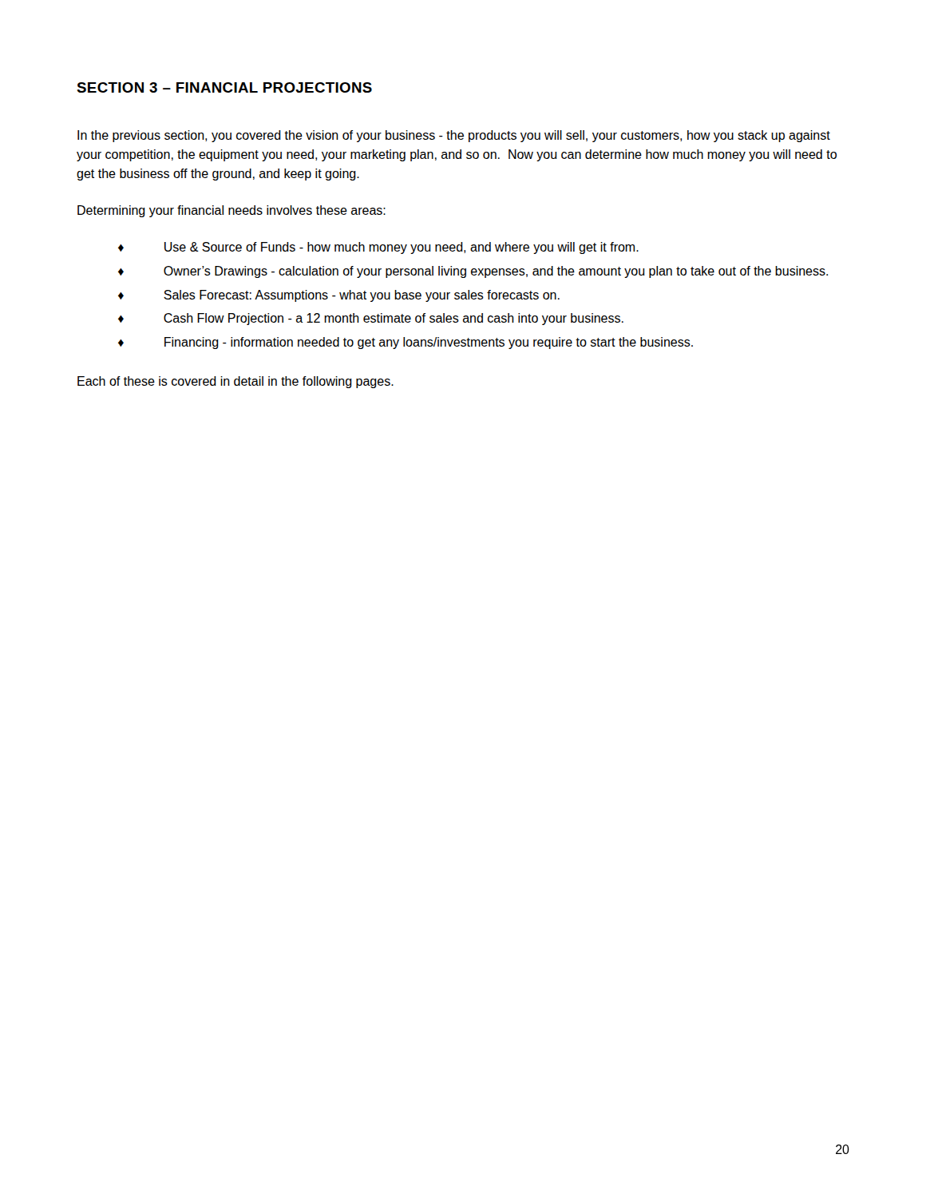SECTION 3 – FINANCIAL PROJECTIONS
In the previous section, you covered the vision of your business - the products you will sell, your customers, how you stack up against your competition, the equipment you need, your marketing plan, and so on. Now you can determine how much money you will need to get the business off the ground, and keep it going.
Determining your financial needs involves these areas:
Use & Source of Funds - how much money you need, and where you will get it from.
Owner’s Drawings - calculation of your personal living expenses, and the amount you plan to take out of the business.
Sales Forecast: Assumptions - what you base your sales forecasts on.
Cash Flow Projection - a 12 month estimate of sales and cash into your business.
Financing - information needed to get any loans/investments you require to start the business.
Each of these is covered in detail in the following pages.
20